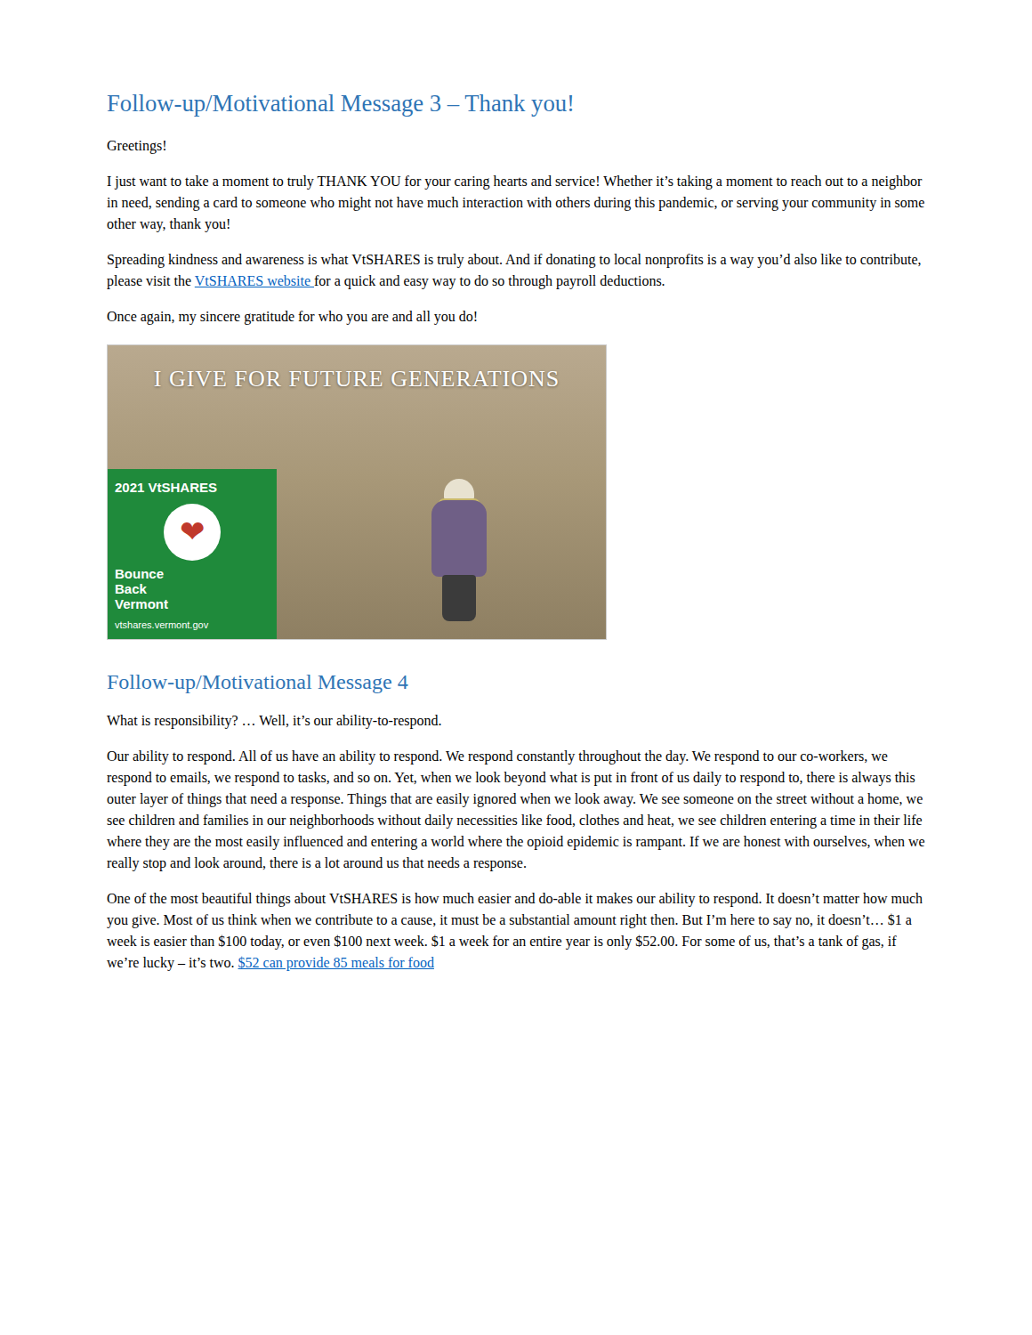Follow-up/Motivational Message 3 – Thank you!
Greetings!
I just want to take a moment to truly THANK YOU for your caring hearts and service! Whether it’s taking a moment to reach out to a neighbor in need, sending a card to someone who might not have much interaction with others during this pandemic, or serving your community in some other way, thank you!
Spreading kindness and awareness is what VtSHARES is truly about. And if donating to local nonprofits is a way you’d also like to contribute, please visit the VtSHARES website for a quick and easy way to do so through payroll deductions.
Once again, my sincere gratitude for who you are and all you do!
I GIVE FOR FUTURE GENERATIONS
2021 VtSHARES
❤
Bounce
Back
Vermont
vtshares.vermont.gov
Follow-up/Motivational Message 4
What is responsibility? … Well, it’s our ability-to-respond.
Our ability to respond. All of us have an ability to respond. We respond constantly throughout the day. We respond to our co-workers, we respond to emails, we respond to tasks, and so on. Yet, when we look beyond what is put in front of us daily to respond to, there is always this outer layer of things that need a response. Things that are easily ignored when we look away. We see someone on the street without a home, we see children and families in our neighborhoods without daily necessities like food, clothes and heat, we see children entering a time in their life where they are the most easily influenced and entering a world where the opioid epidemic is rampant. If we are honest with ourselves, when we really stop and look around, there is a lot around us that needs a response.
One of the most beautiful things about VtSHARES is how much easier and do-able it makes our ability to respond. It doesn’t matter how much you give. Most of us think when we contribute to a cause, it must be a substantial amount right then. But I’m here to say no, it doesn’t… $1 a week is easier than $100 today, or even $100 next week. $1 a week for an entire year is only $52.00. For some of us, that’s a tank of gas, if we’re lucky – it’s two. $52 can provide 85 meals for food